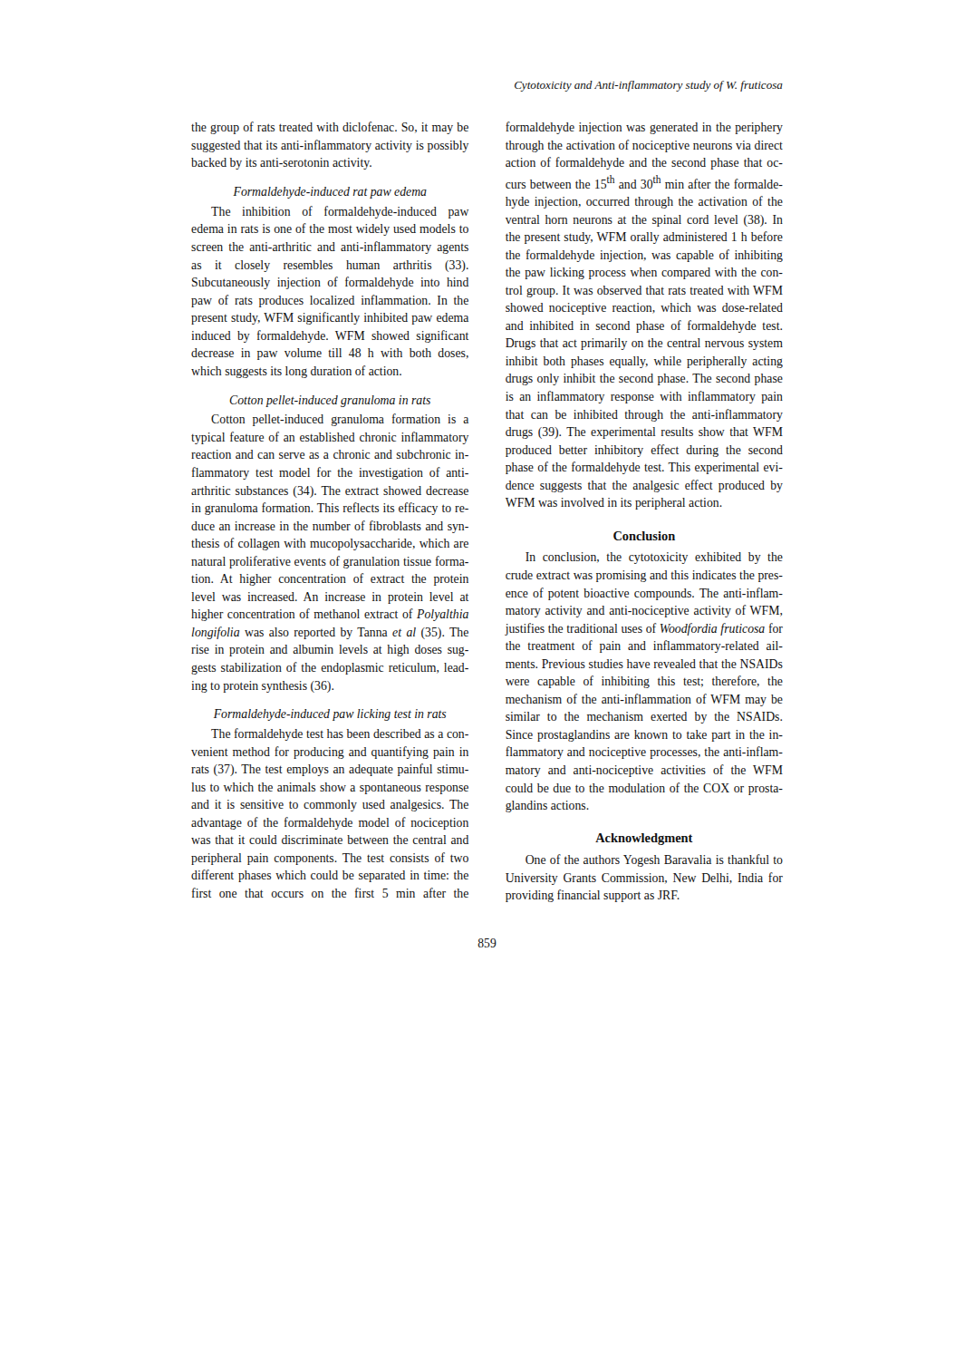Cytotoxicity and Anti-inflammatory study of W. fruticosa
the group of rats treated with diclofenac. So, it may be suggested that its anti-inflammatory activity is possibly backed by its anti-serotonin activity.
Formaldehyde-induced rat paw edema
The inhibition of formaldehyde-induced paw edema in rats is one of the most widely used models to screen the anti-arthritic and anti-inflammatory agents as it closely resembles human arthritis (33). Subcutaneously injection of formaldehyde into hind paw of rats produces localized inflammation. In the present study, WFM significantly inhibited paw edema induced by formaldehyde. WFM showed significant decrease in paw volume till 48 h with both doses, which suggests its long duration of action.
Cotton pellet-induced granuloma in rats
Cotton pellet-induced granuloma formation is a typical feature of an established chronic inflammatory reaction and can serve as a chronic and subchronic inflammatory test model for the investigation of anti-arthritic substances (34). The extract showed decrease in granuloma formation. This reflects its efficacy to reduce an increase in the number of fibroblasts and synthesis of collagen with mucopolysaccharide, which are natural proliferative events of granulation tissue formation. At higher concentration of extract the protein level was increased. An increase in protein level at higher concentration of methanol extract of Polyalthia longifolia was also reported by Tanna et al (35). The rise in protein and albumin levels at high doses suggests stabilization of the endoplasmic reticulum, leading to protein synthesis (36).
Formaldehyde-induced paw licking test in rats
The formaldehyde test has been described as a convenient method for producing and quantifying pain in rats (37). The test employs an adequate painful stimulus to which the animals show a spontaneous response and it is sensitive to commonly used analgesics. The advantage of the formaldehyde model of nociception was that it could discriminate between the central and peripheral pain components. The test consists of two different phases which could be separated in time: the first one that occurs on the first 5 min after the formaldehyde injection was generated in the periphery through the activation of nociceptive neurons via direct action of formaldehyde and the second phase that occurs between the 15th and 30th min after the formaldehyde injection, occurred through the activation of the ventral horn neurons at the spinal cord level (38). In the present study, WFM orally administered 1 h before the formaldehyde injection, was capable of inhibiting the paw licking process when compared with the control group. It was observed that rats treated with WFM showed nociceptive reaction, which was dose-related and inhibited in second phase of formaldehyde test. Drugs that act primarily on the central nervous system inhibit both phases equally, while peripherally acting drugs only inhibit the second phase. The second phase is an inflammatory response with inflammatory pain that can be inhibited through the anti-inflammatory drugs (39). The experimental results show that WFM produced better inhibitory effect during the second phase of the formaldehyde test. This experimental evidence suggests that the analgesic effect produced by WFM was involved in its peripheral action.
Conclusion
In conclusion, the cytotoxicity exhibited by the crude extract was promising and this indicates the presence of potent bioactive compounds. The anti-inflammatory activity and anti-nociceptive activity of WFM, justifies the traditional uses of Woodfordia fruticosa for the treatment of pain and inflammatory-related ailments. Previous studies have revealed that the NSAIDs were capable of inhibiting this test; therefore, the mechanism of the anti-inflammation of WFM may be similar to the mechanism exerted by the NSAIDs. Since prostaglandins are known to take part in the inflammatory and nociceptive processes, the anti-inflammatory and anti-nociceptive activities of the WFM could be due to the modulation of the COX or prostaglandins actions.
Acknowledgment
One of the authors Yogesh Baravalia is thankful to University Grants Commission, New Delhi, India for providing financial support as JRF.
859